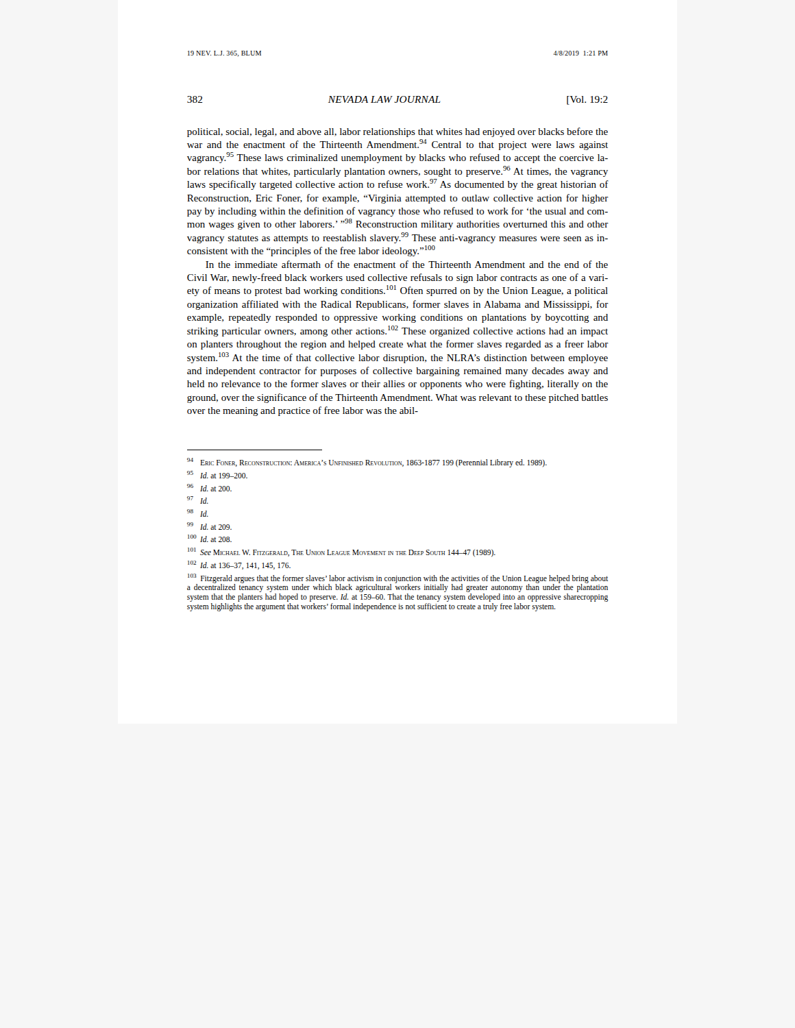19 Nev. L.J. 365, Blum 4/8/2019 1:21 PM
382 NEVADA LAW JOURNAL [Vol. 19:2
political, social, legal, and above all, labor relationships that whites had enjoyed over blacks before the war and the enactment of the Thirteenth Amendment.94 Central to that project were laws against vagrancy.95 These laws criminalized unemployment by blacks who refused to accept the coercive labor relations that whites, particularly plantation owners, sought to preserve.96 At times, the vagrancy laws specifically targeted collective action to refuse work.97 As documented by the great historian of Reconstruction, Eric Foner, for example, “Virginia attempted to outlaw collective action for higher pay by including within the definition of vagrancy those who refused to work for ‘the usual and common wages given to other laborers.’ ”98 Reconstruction military authorities overturned this and other vagrancy statutes as attempts to reestablish slavery.99 These anti-vagrancy measures were seen as inconsistent with the “principles of the free labor ideology.”100
In the immediate aftermath of the enactment of the Thirteenth Amendment and the end of the Civil War, newly-freed black workers used collective refusals to sign labor contracts as one of a variety of means to protest bad working conditions.101 Often spurred on by the Union League, a political organization affiliated with the Radical Republicans, former slaves in Alabama and Mississippi, for example, repeatedly responded to oppressive working conditions on plantations by boycotting and striking particular owners, among other actions.102 These organized collective actions had an impact on planters throughout the region and helped create what the former slaves regarded as a freer labor system.103 At the time of that collective labor disruption, the NLRA’s distinction between employee and independent contractor for purposes of collective bargaining remained many decades away and held no relevance to the former slaves or their allies or opponents who were fighting, literally on the ground, over the significance of the Thirteenth Amendment. What was relevant to these pitched battles over the meaning and practice of free labor was the abil-
94 Eric Foner, Reconstruction: America’s Unfinished Revolution, 1863-1877 199 (Perennial Library ed. 1989).
95 Id. at 199–200.
96 Id. at 200.
97 Id.
98 Id.
99 Id. at 209.
100 Id. at 208.
101 See Michael W. Fitzgerald, The Union League Movement in the Deep South 144–47 (1989).
102 Id. at 136–37, 141, 145, 176.
103 Fitzgerald argues that the former slaves’ labor activism in conjunction with the activities of the Union League helped bring about a decentralized tenancy system under which black agricultural workers initially had greater autonomy than under the plantation system that the planters had hoped to preserve. Id. at 159–60. That the tenancy system developed into an oppressive sharecropping system highlights the argument that workers’ formal independence is not sufficient to create a truly free labor system.